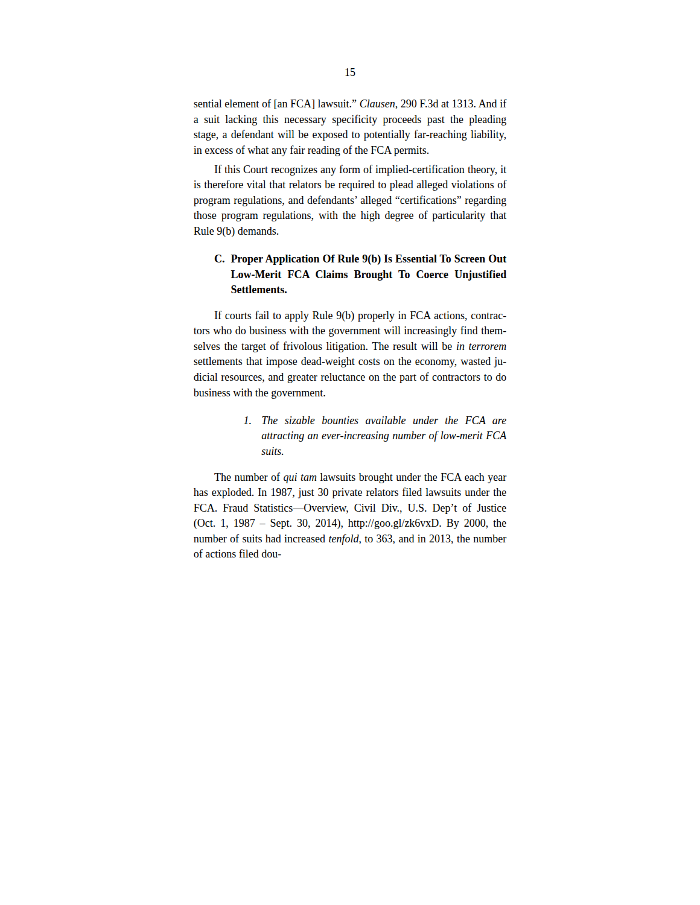15
sential element of [an FCA] lawsuit.” Clausen, 290 F.3d at 1313. And if a suit lacking this necessary specificity proceeds past the pleading stage, a defendant will be exposed to potentially far-reaching liability, in excess of what any fair reading of the FCA permits.
If this Court recognizes any form of implied-certification theory, it is therefore vital that relators be required to plead alleged violations of program regulations, and defendants’ alleged “certifications” regarding those program regulations, with the high degree of particularity that Rule 9(b) demands.
C. Proper Application Of Rule 9(b) Is Essential To Screen Out Low-Merit FCA Claims Brought To Coerce Unjustified Settlements.
If courts fail to apply Rule 9(b) properly in FCA actions, contractors who do business with the government will increasingly find themselves the target of frivolous litigation. The result will be in terrorem settlements that impose dead-weight costs on the economy, wasted judicial resources, and greater reluctance on the part of contractors to do business with the government.
1. The sizable bounties available under the FCA are attracting an ever-increasing number of low-merit FCA suits.
The number of qui tam lawsuits brought under the FCA each year has exploded. In 1987, just 30 private relators filed lawsuits under the FCA. Fraud Statistics—Overview, Civil Div., U.S. Dep’t of Justice (Oct. 1, 1987 – Sept. 30, 2014), http://goo.gl/zk6vxD. By 2000, the number of suits had increased tenfold, to 363, and in 2013, the number of actions filed dou-